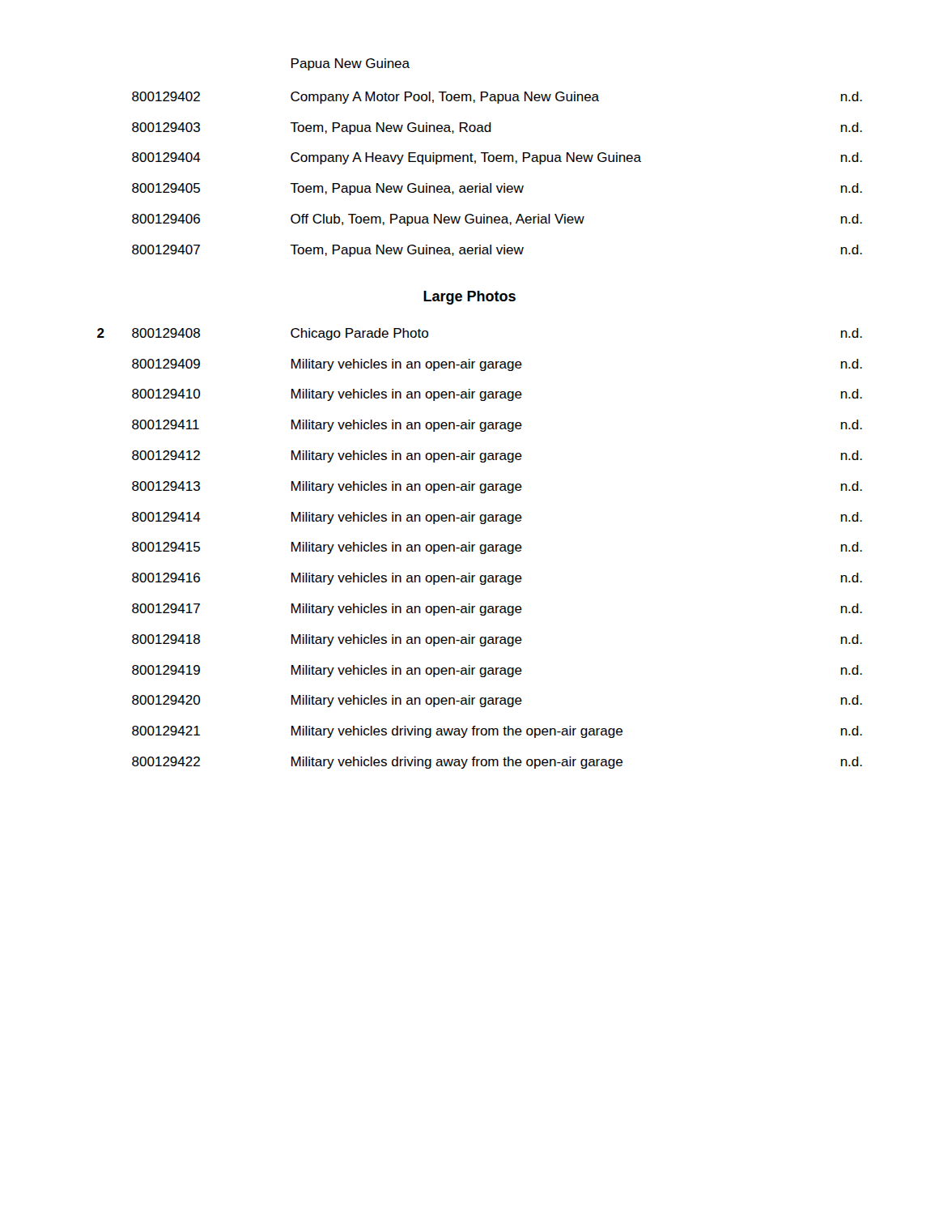| | | Papua New Guinea | |
| | 800129402 | Company A Motor Pool, Toem, Papua New Guinea | n.d. |
| | 800129403 | Toem, Papua New Guinea, Road | n.d. |
| | 800129404 | Company A Heavy Equipment, Toem, Papua New Guinea | n.d. |
| | 800129405 | Toem, Papua New Guinea, aerial view | n.d. |
| | 800129406 | Off Club, Toem, Papua New Guinea, Aerial View | n.d. |
| | 800129407 | Toem, Papua New Guinea, aerial view | n.d. |
| Large Photos |
| 2 | 800129408 | Chicago Parade Photo | n.d. |
| | 800129409 | Military vehicles in an open-air garage | n.d. |
| | 800129410 | Military vehicles in an open-air garage | n.d. |
| | 800129411 | Military vehicles in an open-air garage | n.d. |
| | 800129412 | Military vehicles in an open-air garage | n.d. |
| | 800129413 | Military vehicles in an open-air garage | n.d. |
| | 800129414 | Military vehicles in an open-air garage | n.d. |
| | 800129415 | Military vehicles in an open-air garage | n.d. |
| | 800129416 | Military vehicles in an open-air garage | n.d. |
| | 800129417 | Military vehicles in an open-air garage | n.d. |
| | 800129418 | Military vehicles in an open-air garage | n.d. |
| | 800129419 | Military vehicles in an open-air garage | n.d. |
| | 800129420 | Military vehicles in an open-air garage | n.d. |
| | 800129421 | Military vehicles driving away from the open-air garage | n.d. |
| | 800129422 | Military vehicles driving away from the open-air garage | n.d. |